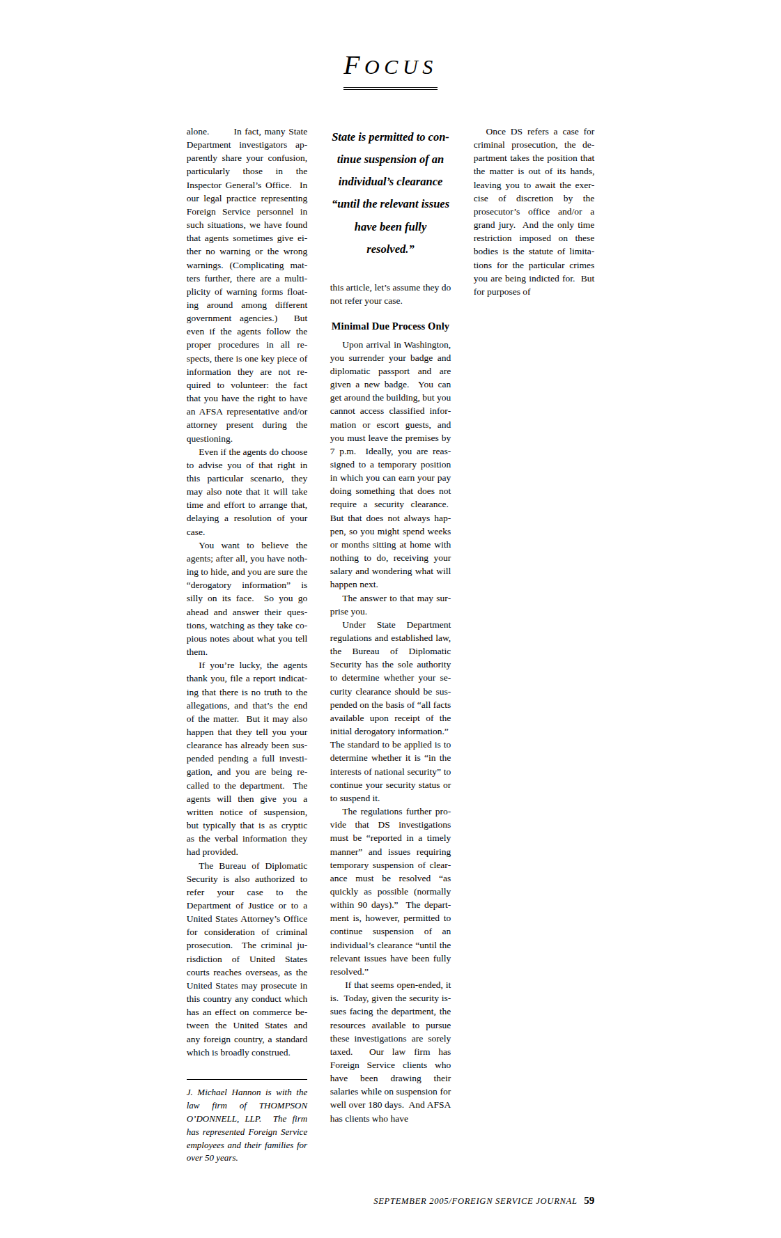FOCUS
alone. In fact, many State Department investigators apparently share your confusion, particularly those in the Inspector General’s Office. In our legal practice representing Foreign Service personnel in such situations, we have found that agents sometimes give either no warning or the wrong warnings. (Complicating matters further, there are a multiplicity of warning forms floating around among different government agencies.) But even if the agents follow the proper procedures in all respects, there is one key piece of information they are not required to volunteer: the fact that you have the right to have an AFSA representative and/or attorney present during the questioning.
Even if the agents do choose to advise you of that right in this particular scenario, they may also note that it will take time and effort to arrange that, delaying a resolution of your case.
You want to believe the agents; after all, you have nothing to hide, and you are sure the “derogatory information” is silly on its face. So you go ahead and answer their questions, watching as they take copious notes about what you tell them.
If you’re lucky, the agents thank you, file a report indicating that there is no truth to the allegations, and that’s the end of the matter. But it may also happen that they tell you your clearance has already been suspended pending a full investigation, and you are being recalled to the department. The agents will then give you a written notice of suspension, but typically that is as cryptic as the verbal information they had provided.
The Bureau of Diplomatic Security is also authorized to refer your case to the Department of Justice or to a United States Attorney’s Office for consideration of criminal prosecution. The criminal jurisdiction of United States courts reaches overseas, as the United States may prosecute in this country any conduct which has an effect on commerce between the United States and any foreign country, a standard which is broadly construed.
J. Michael Hannon is with the law firm of THOMPSON O’DONNELL, LLP. The firm has represented Foreign Service employees and their families for over 50 years.
State is permitted to continue suspension of an individual’s clearance “until the relevant issues have been fully resolved.”
this article, let’s assume they do not refer your case.
Minimal Due Process Only
Upon arrival in Washington, you surrender your badge and diplomatic passport and are given a new badge. You can get around the building, but you cannot access classified information or escort guests, and you must leave the premises by 7 p.m. Ideally, you are reassigned to a temporary position in which you can earn your pay doing something that does not require a security clearance. But that does not always happen, so you might spend weeks or months sitting at home with nothing to do, receiving your salary and wondering what will happen next.
The answer to that may surprise you.
Under State Department regulations and established law, the Bureau of Diplomatic Security has the sole authority to determine whether your security clearance should be suspended on the basis of “all facts available upon receipt of the initial derogatory information.” The standard to be applied is to determine whether it is “in the interests of national security” to continue your security status or to suspend it.
The regulations further provide that DS investigations must be “reported in a timely manner” and issues requiring temporary suspension of clearance must be resolved “as quickly as possible (normally within 90 days).” The department is, however, permitted to continue suspension of an individual’s clearance “until the relevant issues have been fully resolved.”
If that seems open-ended, it is. Today, given the security issues facing the department, the resources available to pursue these investigations are sorely taxed. Our law firm has Foreign Service clients who have been drawing their salaries while on suspension for well over 180 days. And AFSA has clients who have
Once DS refers a case for criminal prosecution, the department takes the position that the matter is out of its hands, leaving you to await the exercise of discretion by the prosecutor’s office and/or a grand jury. And the only time restriction imposed on these bodies is the statute of limitations for the particular crimes you are being indicted for. But for purposes of
SEPTEMBER 2005/FOREIGN SERVICE JOURNAL59